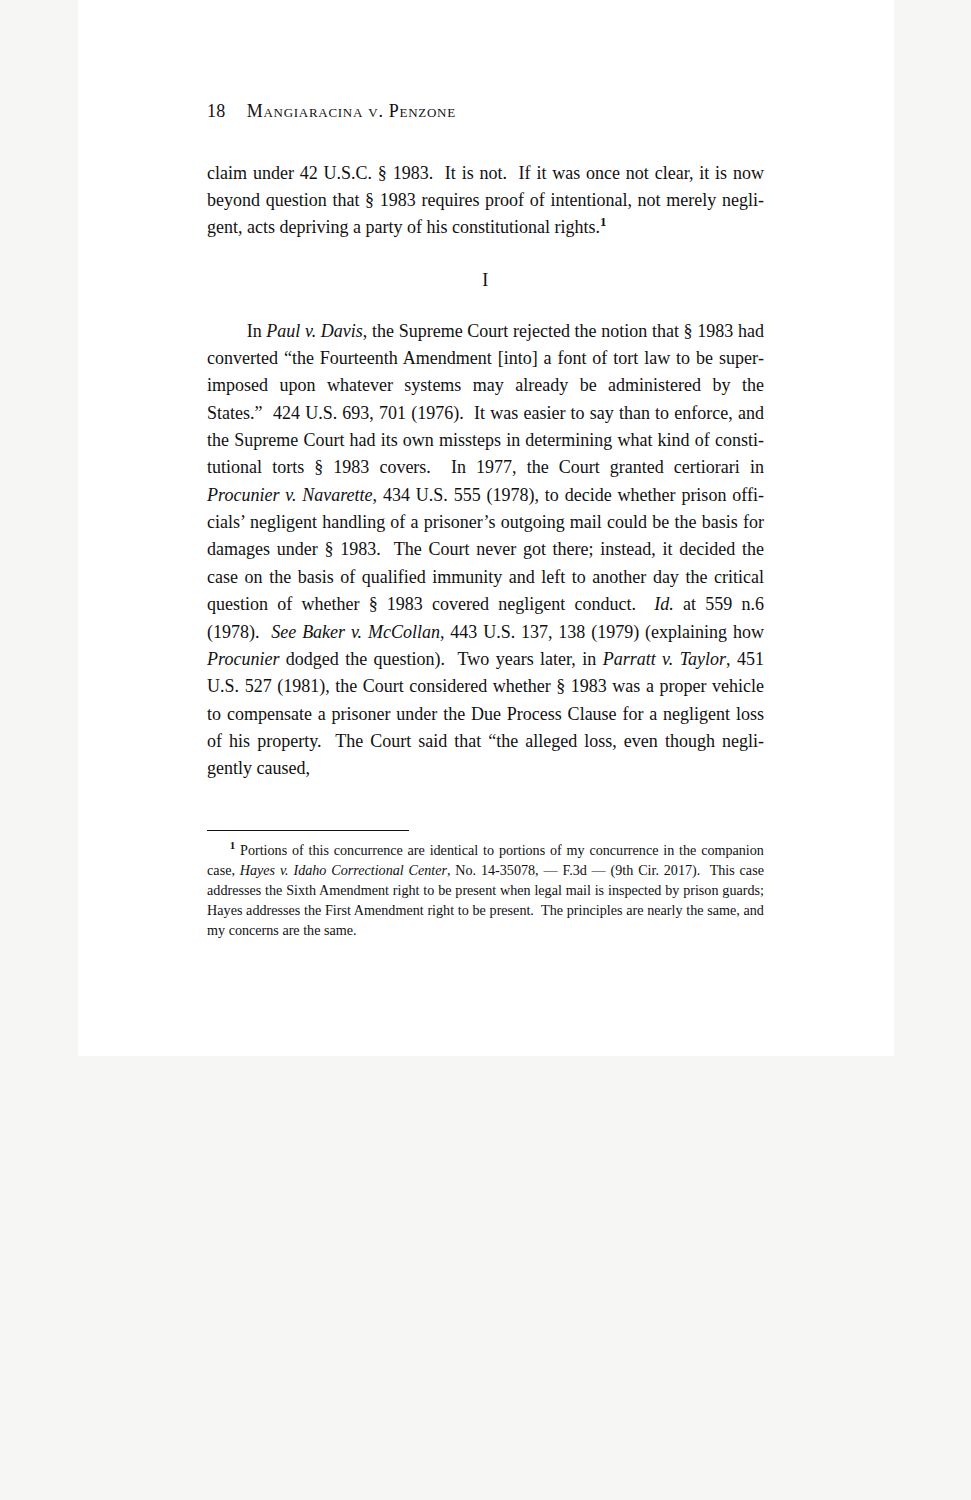18 Mangiaracina v. Penzone
claim under 42 U.S.C. § 1983. It is not. If it was once not clear, it is now beyond question that § 1983 requires proof of intentional, not merely negligent, acts depriving a party of his constitutional rights.1
I
In Paul v. Davis, the Supreme Court rejected the notion that § 1983 had converted “the Fourteenth Amendment [into] a font of tort law to be superimposed upon whatever systems may already be administered by the States.” 424 U.S. 693, 701 (1976). It was easier to say than to enforce, and the Supreme Court had its own missteps in determining what kind of constitutional torts § 1983 covers. In 1977, the Court granted certiorari in Procunier v. Navarette, 434 U.S. 555 (1978), to decide whether prison officials’ negligent handling of a prisoner’s outgoing mail could be the basis for damages under § 1983. The Court never got there; instead, it decided the case on the basis of qualified immunity and left to another day the critical question of whether § 1983 covered negligent conduct. Id. at 559 n.6 (1978). See Baker v. McCollan, 443 U.S. 137, 138 (1979) (explaining how Procunier dodged the question). Two years later, in Parratt v. Taylor, 451 U.S. 527 (1981), the Court considered whether § 1983 was a proper vehicle to compensate a prisoner under the Due Process Clause for a negligent loss of his property. The Court said that “the alleged loss, even though negligently caused,
1 Portions of this concurrence are identical to portions of my concurrence in the companion case, Hayes v. Idaho Correctional Center, No. 14-35078, — F.3d — (9th Cir. 2017). This case addresses the Sixth Amendment right to be present when legal mail is inspected by prison guards; Hayes addresses the First Amendment right to be present. The principles are nearly the same, and my concerns are the same.